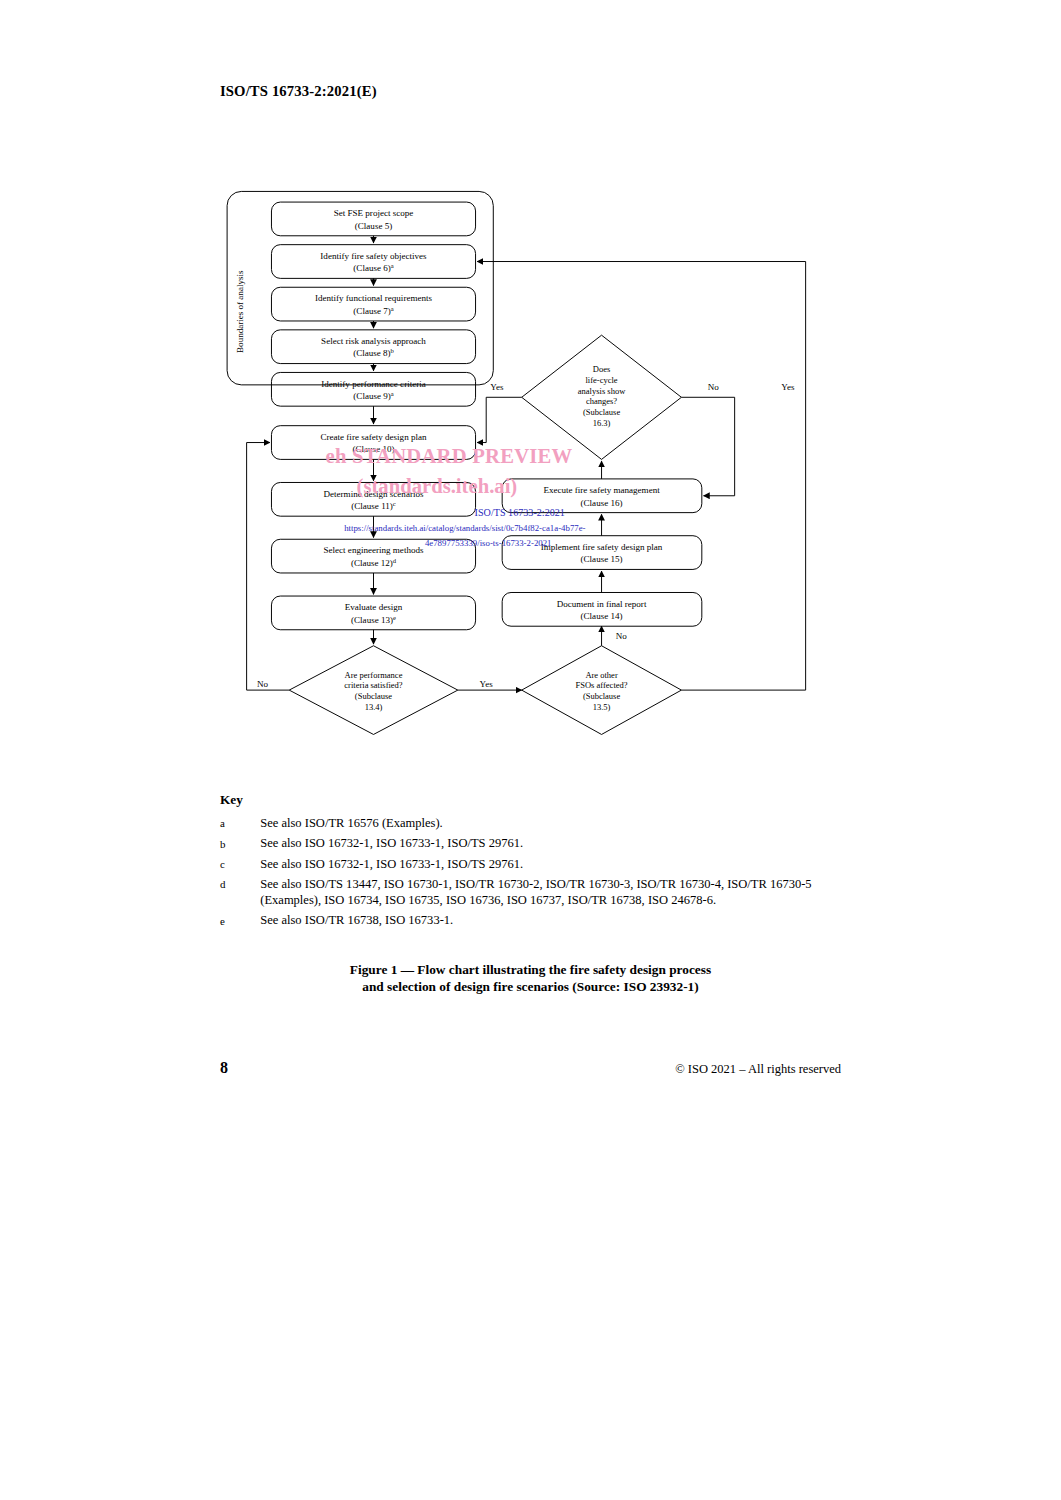ISO/TS 16733-2:2021(E)
Boundaries of analysis Set FSE project scope (Clause 5) Identify fire safety objectives (Clause 6)a Identify functional requirements (Clause 7)a Select risk analysis approach (Clause 8)b Identify performance criteria (Clause 9)a Create fire safety design plan (Clause 10) Determine design scenarios (Clause 11)c Select engineering methods (Clause 12)d Evaluate design (Clause 13)e Are performance criteria satisfied? (Subclause 13.4) No Yes Are other FSOs affected? (Subclause 13.5) No Document in final report (Clause 14) Implement fire safety design plan (Clause 15) Execute fire safety management (Clause 16) Does life-cycle analysis show changes? (Subclause 16.3) Yes No Yes
eh STANDARD PREVIEW
(standards.iteh.ai)
ISO/TS 16733-2:2021
https://standards.iteh.ai/catalog/standards/sist/0c7b4f82-ca1a-4b77e-
4e7897753339/iso-ts-16733-2-2021
Key
| a | See also ISO/TR 16576 (Examples). |
| b | See also ISO 16732-1, ISO 16733-1, ISO/TS 29761. |
| c | See also ISO 16732-1, ISO 16733-1, ISO/TS 29761. |
| d | See also ISO/TS 13447, ISO 16730-1, ISO/TR 16730-2, ISO/TR 16730-3, ISO/TR 16730-4, ISO/TR 16730-5 (Examples), ISO 16734, ISO 16735, ISO 16736, ISO 16737, ISO/TR 16738, ISO 24678-6. |
| e | See also ISO/TR 16738, ISO 16733-1. |
Figure 1 — Flow chart illustrating the fire safety design process
and selection of design fire scenarios (Source: ISO 23932-1)
8
© ISO 2021 – All rights reserved